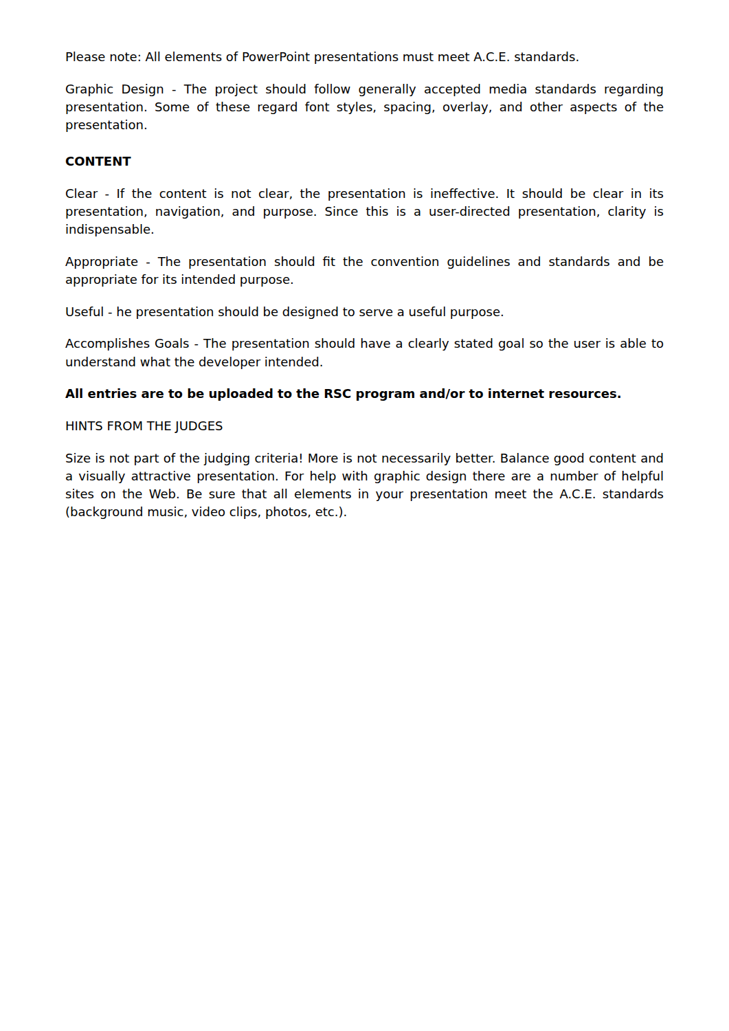Please note: All elements of PowerPoint presentations must meet A.C.E. standards.
Graphic Design - The project should follow generally accepted media standards regarding presentation. Some of these regard font styles, spacing, overlay, and other aspects of the presentation.
CONTENT
Clear - If the content is not clear, the presentation is ineffective. It should be clear in its presentation, navigation, and purpose. Since this is a user-directed presentation, clarity is indispensable.
Appropriate - The presentation should fit the convention guidelines and standards and be appropriate for its intended purpose.
Useful - he presentation should be designed to serve a useful purpose.
Accomplishes Goals - The presentation should have a clearly stated goal so the user is able to understand what the developer intended.
All entries are to be uploaded to the RSC program and/or to internet resources.
HINTS FROM THE JUDGES
Size is not part of the judging criteria! More is not necessarily better. Balance good content and a visually attractive presentation. For help with graphic design there are a number of helpful sites on the Web. Be sure that all elements in your presentation meet the A.C.E. standards (background music, video clips, photos, etc.).